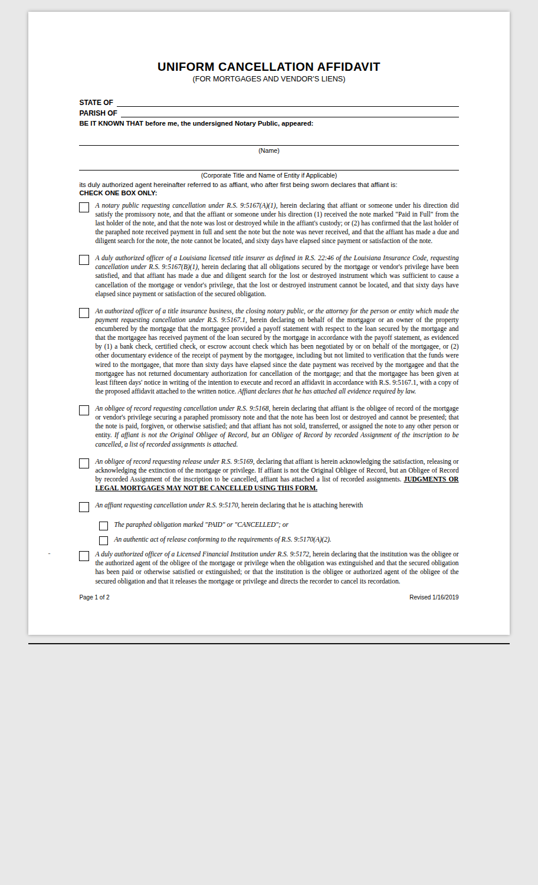UNIFORM CANCELLATION AFFIDAVIT
(FOR MORTGAGES AND VENDOR'S LIENS)
STATE OF
PARISH OF
BE IT KNOWN THAT before me, the undersigned Notary Public, appeared:
(Name)
(Corporate Title and Name of Entity if Applicable)
its duly authorized agent hereinafter referred to as affiant, who after first being sworn declares that affiant is:
CHECK ONE BOX ONLY:
A notary public requesting cancellation under R.S. 9:5167(A)(1), herein declaring that affiant or someone under his direction did satisfy the promissory note, and that the affiant or someone under his direction (1) received the note marked "Paid in Full" from the last holder of the note, and that the note was lost or destroyed while in the affiant's custody; or (2) has confirmed that the last holder of the paraphed note received payment in full and sent the note but the note was never received, and that the affiant has made a due and diligent search for the note, the note cannot be located, and sixty days have elapsed since payment or satisfaction of the note.
A duly authorized officer of a Louisiana licensed title insurer as defined in R.S. 22:46 of the Louisiana Insurance Code, requesting cancellation under R.S. 9:5167(B)(1), herein declaring that all obligations secured by the mortgage or vendor's privilege have been satisfied, and that affiant has made a due and diligent search for the lost or destroyed instrument which was sufficient to cause a cancellation of the mortgage or vendor's privilege, that the lost or destroyed instrument cannot be located, and that sixty days have elapsed since payment or satisfaction of the secured obligation.
An authorized officer of a title insurance business, the closing notary public, or the attorney for the person or entity which made the payment requesting cancellation under R.S. 9:5167.1, herein declaring on behalf of the mortgagor or an owner of the property encumbered by the mortgage that the mortgagee provided a payoff statement with respect to the loan secured by the mortgage and that the mortgagee has received payment of the loan secured by the mortgage in accordance with the payoff statement, as evidenced by (1) a bank check, certified check, or escrow account check which has been negotiated by or on behalf of the mortgagee, or (2) other documentary evidence of the receipt of payment by the mortgagee, including but not limited to verification that the funds were wired to the mortgagee, that more than sixty days have elapsed since the date payment was received by the mortgagee and that the mortgagee has not returned documentary authorization for cancellation of the mortgage; and that the mortgagee has been given at least fifteen days' notice in writing of the intention to execute and record an affidavit in accordance with R.S. 9:5167.1, with a copy of the proposed affidavit attached to the written notice. Affiant declares that he has attached all evidence required by law.
An obligee of record requesting cancellation under R.S. 9:5168, herein declaring that affiant is the obligee of record of the mortgage or vendor's privilege securing a paraphed promissory note and that the note has been lost or destroyed and cannot be presented; that the note is paid, forgiven, or otherwise satisfied; and that affiant has not sold, transferred, or assigned the note to any other person or entity. If affiant is not the Original Obligee of Record, but an Obligee of Record by recorded Assignment of the inscription to be cancelled, a list of recorded assignments is attached.
An obligee of record requesting release under R.S. 9:5169, declaring that affiant is herein acknowledging the satisfaction, releasing or acknowledging the extinction of the mortgage or privilege. If affiant is not the Original Obligee of Record, but an Obligee of Record by recorded Assignment of the inscription to be cancelled, affiant has attached a list of recorded assignments. JUDGMENTS OR LEGAL MORTGAGES MAY NOT BE CANCELLED USING THIS FORM.
An affiant requesting cancellation under R.S. 9:5170, herein declaring that he is attaching herewith
The paraphed obligation marked "PAID" or "CANCELLED"; or
An authentic act of release conforming to the requirements of R.S. 9:5170(A)(2).
A duly authorized officer of a Licensed Financial Institution under R.S. 9:5172, herein declaring that the institution was the obligee or the authorized agent of the obligee of the mortgage or privilege when the obligation was extinguished and that the secured obligation has been paid or otherwise satisfied or extinguished; or that the institution is the obligee or authorized agent of the obligee of the secured obligation and that it releases the mortgage or privilege and directs the recorder to cancel its recordation.
Page 1 of 2 Revised 1/16/2019
-